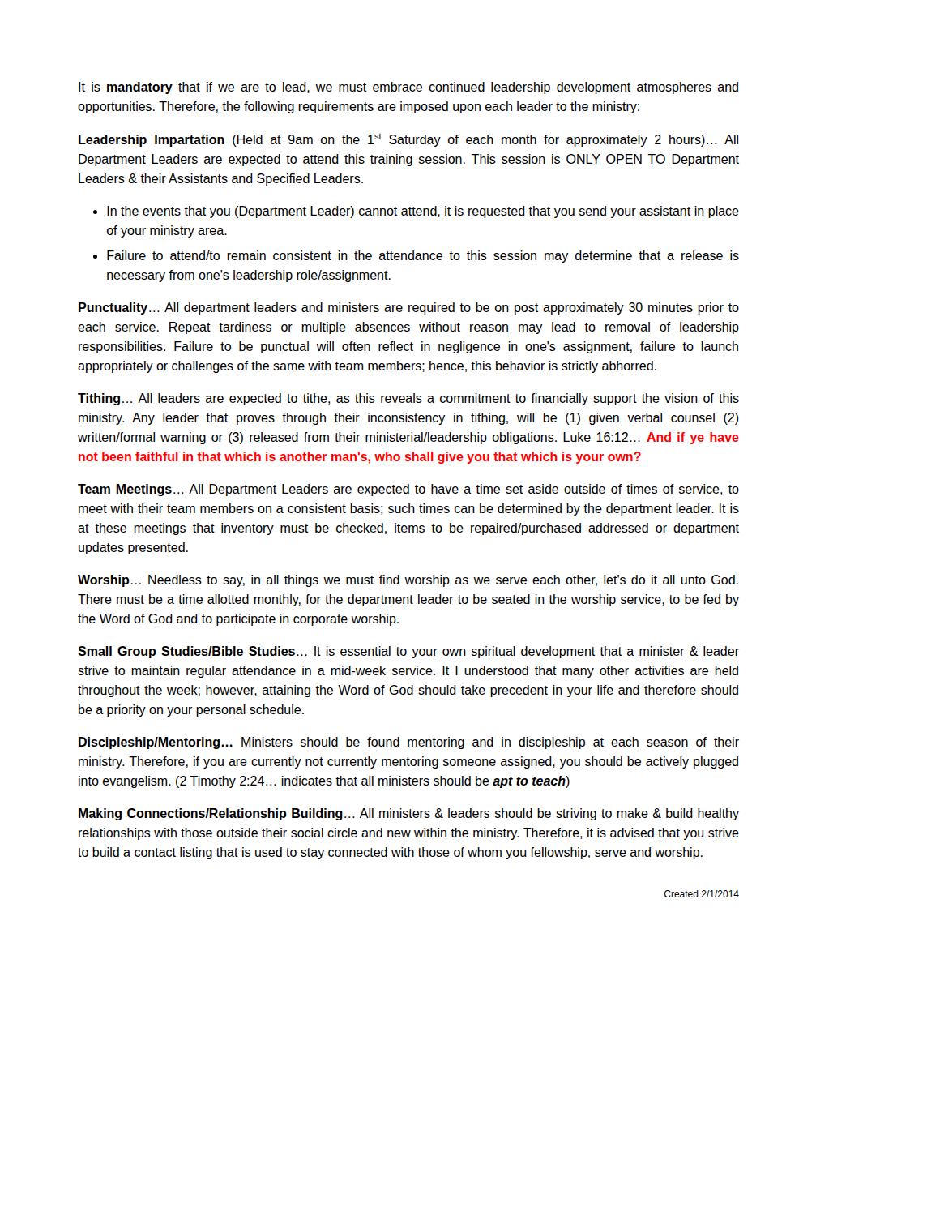It is mandatory that if we are to lead, we must embrace continued leadership development atmospheres and opportunities. Therefore, the following requirements are imposed upon each leader to the ministry:
Leadership Impartation (Held at 9am on the 1st Saturday of each month for approximately 2 hours)… All Department Leaders are expected to attend this training session. This session is ONLY OPEN TO Department Leaders & their Assistants and Specified Leaders.
In the events that you (Department Leader) cannot attend, it is requested that you send your assistant in place of your ministry area.
Failure to attend/to remain consistent in the attendance to this session may determine that a release is necessary from one's leadership role/assignment.
Punctuality… All department leaders and ministers are required to be on post approximately 30 minutes prior to each service. Repeat tardiness or multiple absences without reason may lead to removal of leadership responsibilities. Failure to be punctual will often reflect in negligence in one's assignment, failure to launch appropriately or challenges of the same with team members; hence, this behavior is strictly abhorred.
Tithing… All leaders are expected to tithe, as this reveals a commitment to financially support the vision of this ministry. Any leader that proves through their inconsistency in tithing, will be (1) given verbal counsel (2) written/formal warning or (3) released from their ministerial/leadership obligations. Luke 16:12… And if ye have not been faithful in that which is another man's, who shall give you that which is your own?
Team Meetings… All Department Leaders are expected to have a time set aside outside of times of service, to meet with their team members on a consistent basis; such times can be determined by the department leader. It is at these meetings that inventory must be checked, items to be repaired/purchased addressed or department updates presented.
Worship… Needless to say, in all things we must find worship as we serve each other, let's do it all unto God. There must be a time allotted monthly, for the department leader to be seated in the worship service, to be fed by the Word of God and to participate in corporate worship.
Small Group Studies/Bible Studies… It is essential to your own spiritual development that a minister & leader strive to maintain regular attendance in a mid-week service. It I understood that many other activities are held throughout the week; however, attaining the Word of God should take precedent in your life and therefore should be a priority on your personal schedule.
Discipleship/Mentoring… Ministers should be found mentoring and in discipleship at each season of their ministry. Therefore, if you are currently not currently mentoring someone assigned, you should be actively plugged into evangelism. (2 Timothy 2:24… indicates that all ministers should be apt to teach)
Making Connections/Relationship Building… All ministers & leaders should be striving to make & build healthy relationships with those outside their social circle and new within the ministry. Therefore, it is advised that you strive to build a contact listing that is used to stay connected with those of whom you fellowship, serve and worship.
Created 2/1/2014